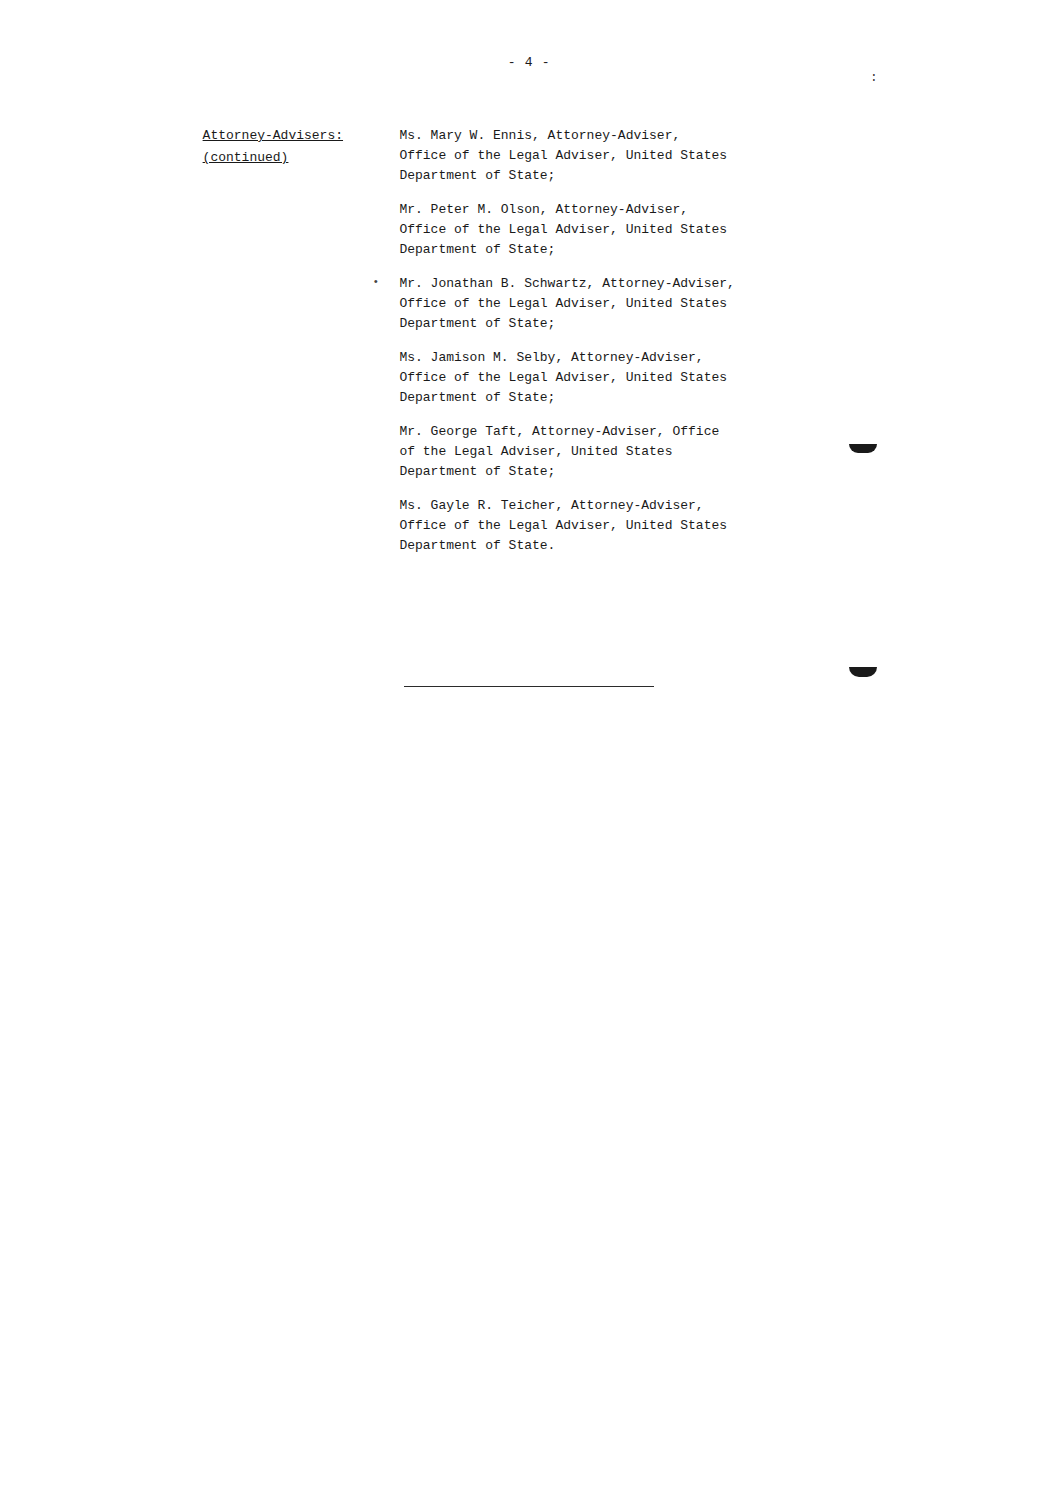:
- 4 -
Attorney-Advisers:
(continued)
Ms. Mary W. Ennis, Attorney-Adviser,
Office of the Legal Adviser, United States
Department of State;
Mr. Peter M. Olson, Attorney-Adviser,
Office of the Legal Adviser, United States
Department of State;
Mr. Jonathan B. Schwartz, Attorney-Adviser,
Office of the Legal Adviser, United States
Department of State;
Ms. Jamison M. Selby, Attorney-Adviser,
Office of the Legal Adviser, United States
Department of State;
Mr. George Taft, Attorney-Adviser, Office
of the Legal Adviser, United States
Department of State;
Ms. Gayle R. Teicher, Attorney-Adviser,
Office of the Legal Adviser, United States
Department of State.